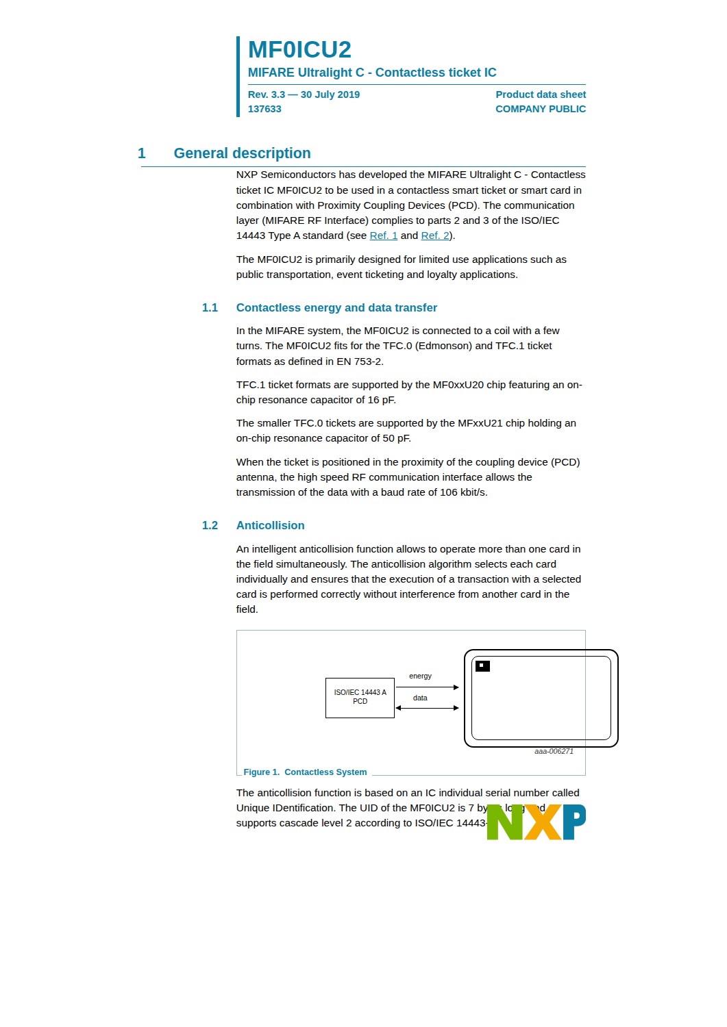MF0ICU2
MIFARE Ultralight C - Contactless ticket IC
Rev. 3.3 — 30 July 2019
137633
Product data sheet
COMPANY PUBLIC
1 General description
NXP Semiconductors has developed the MIFARE Ultralight C - Contactless ticket IC MF0ICU2 to be used in a contactless smart ticket or smart card in combination with Proximity Coupling Devices (PCD). The communication layer (MIFARE RF Interface) complies to parts 2 and 3 of the ISO/IEC 14443 Type A standard (see Ref. 1 and Ref. 2).
The MF0ICU2 is primarily designed for limited use applications such as public transportation, event ticketing and loyalty applications.
1.1 Contactless energy and data transfer
In the MIFARE system, the MF0ICU2 is connected to a coil with a few turns. The MF0ICU2 fits for the TFC.0 (Edmonson) and TFC.1 ticket formats as defined in EN 753-2.
TFC.1 ticket formats are supported by the MF0xxU20 chip featuring an on-chip resonance capacitor of 16 pF.
The smaller TFC.0 tickets are supported by the MFxxU21 chip holding an on-chip resonance capacitor of 50 pF.
When the ticket is positioned in the proximity of the coupling device (PCD) antenna, the high speed RF communication interface allows the transmission of the data with a baud rate of 106 kbit/s.
1.2 Anticollision
An intelligent anticollision function allows to operate more than one card in the field simultaneously. The anticollision algorithm selects each card individually and ensures that the execution of a transaction with a selected card is performed correctly without interference from another card in the field.
ISO/IEC 14443 A
PCD
energy
data
aaa-006271
Figure 1. Contactless System
The anticollision function is based on an IC individual serial number called Unique IDentification. The UID of the MF0ICU2 is 7 bytes long and supports cascade level 2 according to ISO/IEC 14443-3.